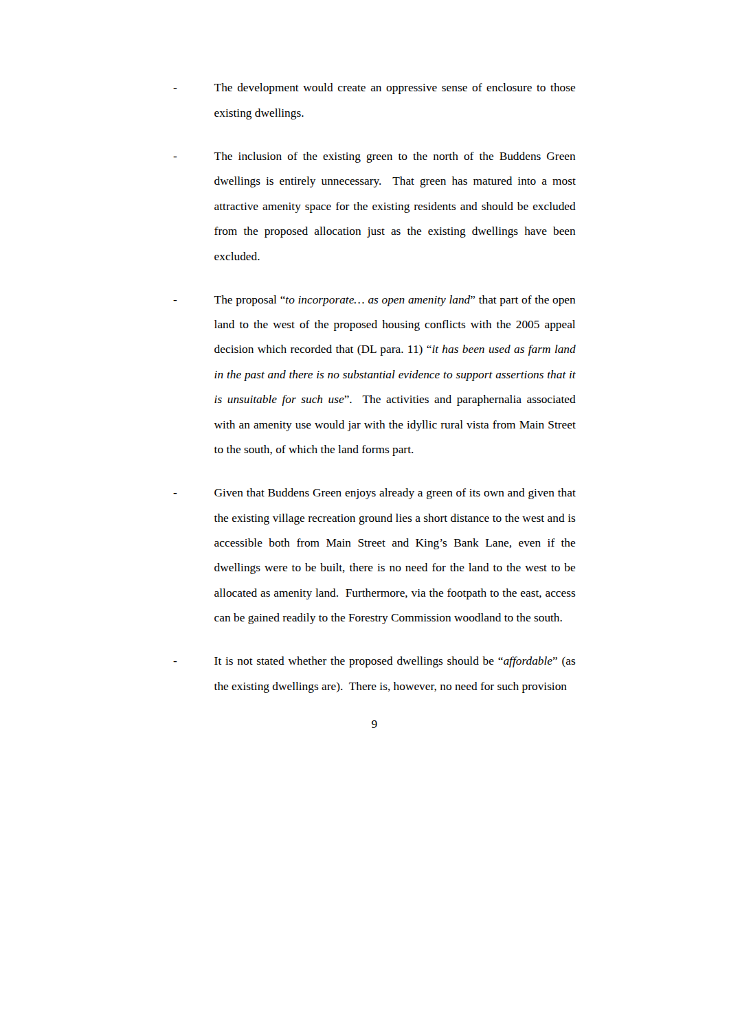The development would create an oppressive sense of enclosure to those existing dwellings.
The inclusion of the existing green to the north of the Buddens Green dwellings is entirely unnecessary. That green has matured into a most attractive amenity space for the existing residents and should be excluded from the proposed allocation just as the existing dwellings have been excluded.
The proposal “to incorporate… as open amenity land” that part of the open land to the west of the proposed housing conflicts with the 2005 appeal decision which recorded that (DL para. 11) “it has been used as farm land in the past and there is no substantial evidence to support assertions that it is unsuitable for such use”. The activities and paraphernalia associated with an amenity use would jar with the idyllic rural vista from Main Street to the south, of which the land forms part.
Given that Buddens Green enjoys already a green of its own and given that the existing village recreation ground lies a short distance to the west and is accessible both from Main Street and King’s Bank Lane, even if the dwellings were to be built, there is no need for the land to the west to be allocated as amenity land. Furthermore, via the footpath to the east, access can be gained readily to the Forestry Commission woodland to the south.
It is not stated whether the proposed dwellings should be “affordable” (as the existing dwellings are). There is, however, no need for such provision
9